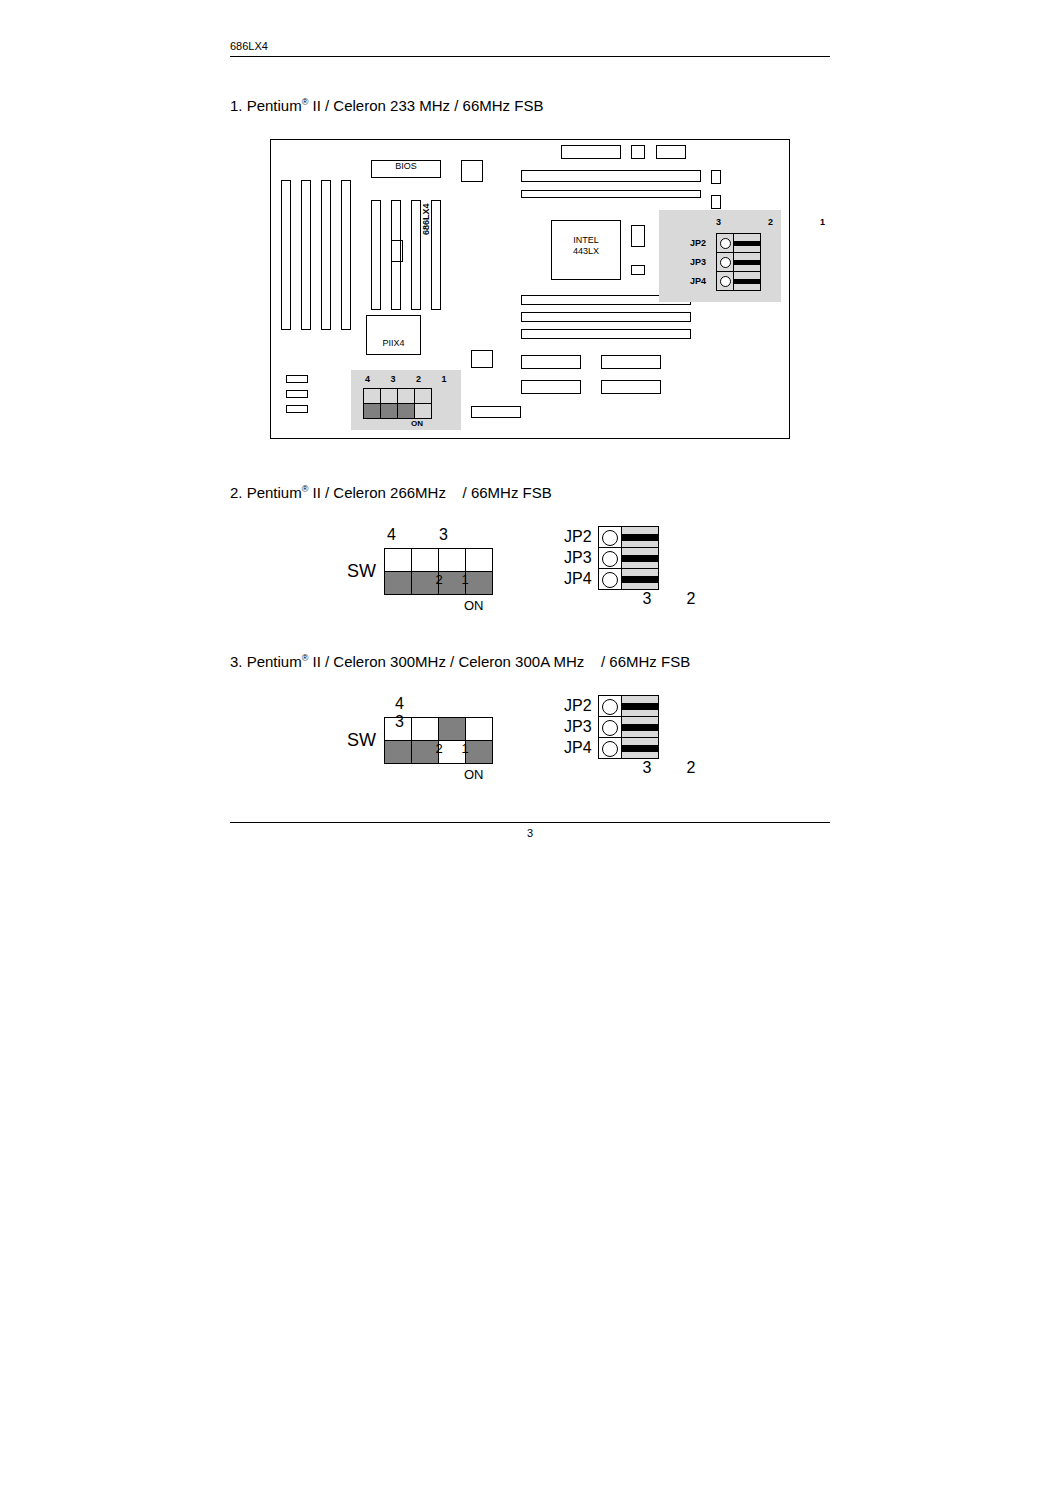686LX4
1. Pentium® II / Celeron 233 MHz / 66MHz FSB
BIOS
686LX4
PIIX4
INTEL
443LX
3 2 1
| JP2 | | |
| JP3 | | |
| JP4 | | |
4 3 2 1
ON
2. Pentium® II / Celeron 266MHz / 66MHz FSB
43
SW
21
ON
| JP2 | | |
| JP3 | | |
| JP4 | | |
32
3. Pentium® II / Celeron 300MHz / Celeron 300A MHz / 66MHz FSB
43
SW
21
ON
| JP2 | | |
| JP3 | | |
| JP4 | | |
32
3